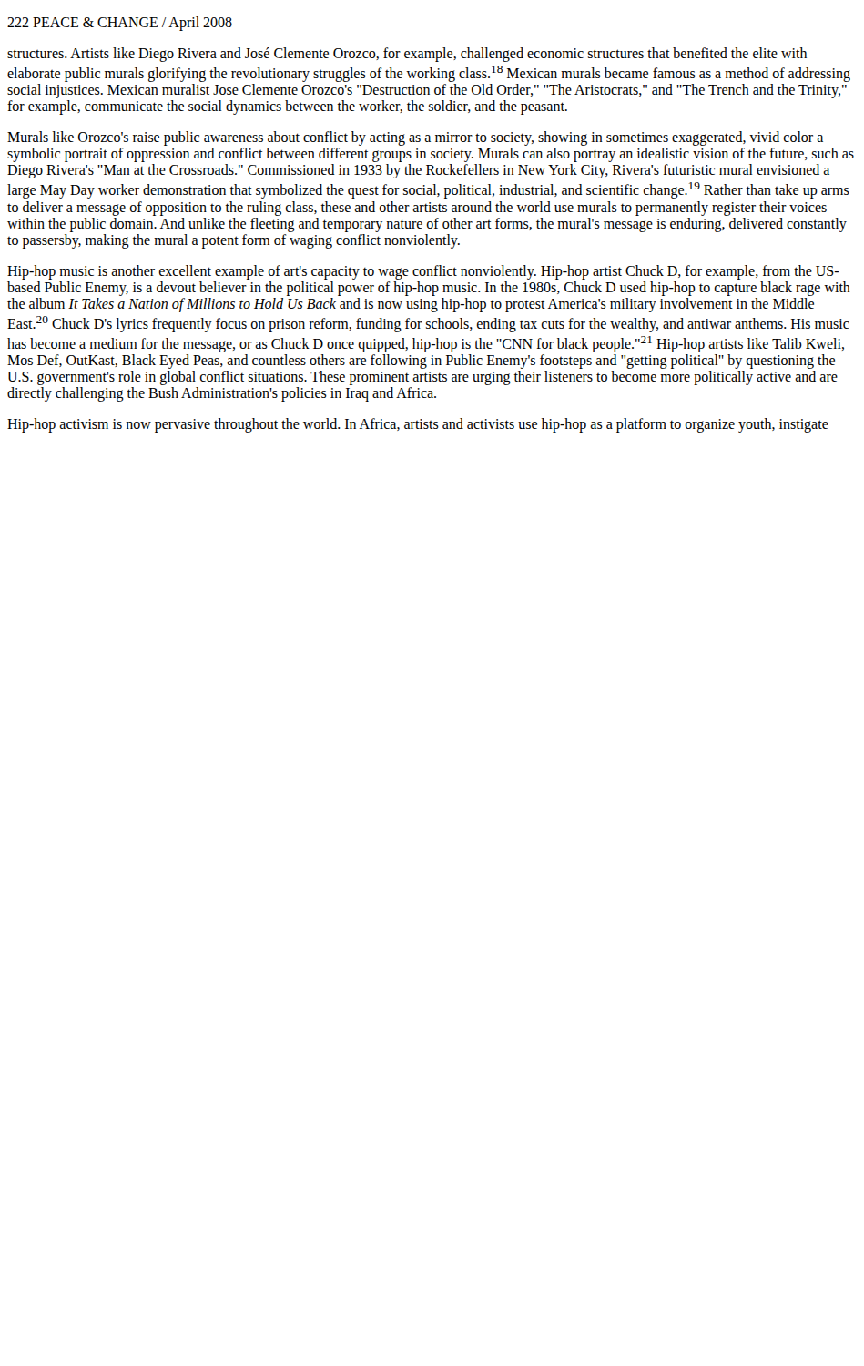222 PEACE & CHANGE / April 2008
structures. Artists like Diego Rivera and José Clemente Orozco, for example, challenged economic structures that benefited the elite with elaborate public murals glorifying the revolutionary struggles of the working class.18 Mexican murals became famous as a method of addressing social injustices. Mexican muralist Jose Clemente Orozco's "Destruction of the Old Order," "The Aristocrats," and "The Trench and the Trinity," for example, communicate the social dynamics between the worker, the soldier, and the peasant.
Murals like Orozco's raise public awareness about conflict by acting as a mirror to society, showing in sometimes exaggerated, vivid color a symbolic portrait of oppression and conflict between different groups in society. Murals can also portray an idealistic vision of the future, such as Diego Rivera's "Man at the Crossroads." Commissioned in 1933 by the Rockefellers in New York City, Rivera's futuristic mural envisioned a large May Day worker demonstration that symbolized the quest for social, political, industrial, and scientific change.19 Rather than take up arms to deliver a message of opposition to the ruling class, these and other artists around the world use murals to permanently register their voices within the public domain. And unlike the fleeting and temporary nature of other art forms, the mural's message is enduring, delivered constantly to passersby, making the mural a potent form of waging conflict nonviolently.
Hip-hop music is another excellent example of art's capacity to wage conflict nonviolently. Hip-hop artist Chuck D, for example, from the US-based Public Enemy, is a devout believer in the political power of hip-hop music. In the 1980s, Chuck D used hip-hop to capture black rage with the album It Takes a Nation of Millions to Hold Us Back and is now using hip-hop to protest America's military involvement in the Middle East.20 Chuck D's lyrics frequently focus on prison reform, funding for schools, ending tax cuts for the wealthy, and antiwar anthems. His music has become a medium for the message, or as Chuck D once quipped, hip-hop is the "CNN for black people."21 Hip-hop artists like Talib Kweli, Mos Def, OutKast, Black Eyed Peas, and countless others are following in Public Enemy's footsteps and "getting political" by questioning the U.S. government's role in global conflict situations. These prominent artists are urging their listeners to become more politically active and are directly challenging the Bush Administration's policies in Iraq and Africa.
Hip-hop activism is now pervasive throughout the world. In Africa, artists and activists use hip-hop as a platform to organize youth, instigate